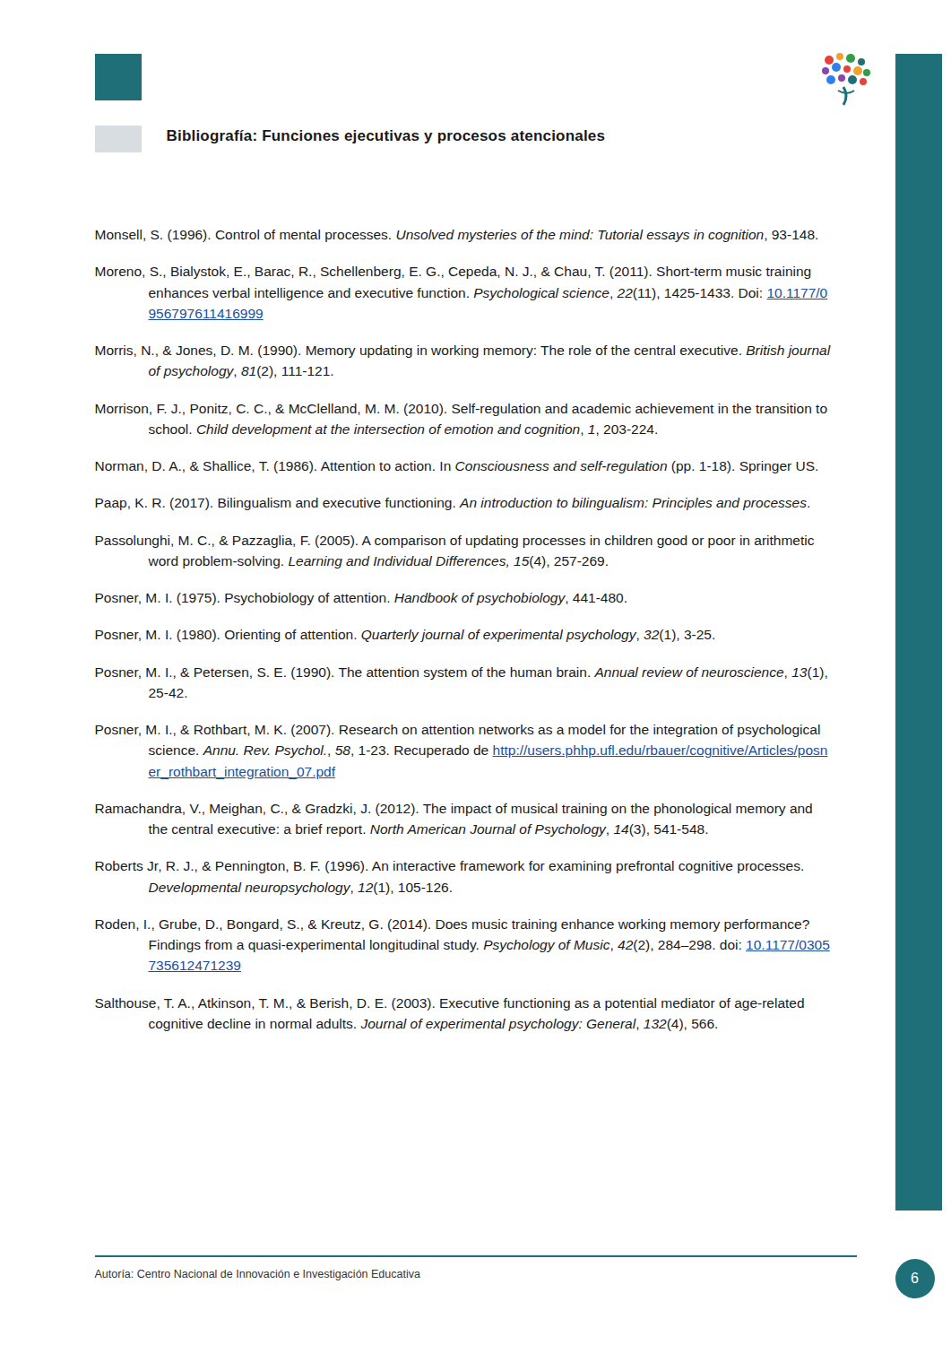Bibliografía: Funciones ejecutivas y procesos atencionales
Monsell, S. (1996). Control of mental processes. Unsolved mysteries of the mind: Tutorial essays in cognition, 93-148.
Moreno, S., Bialystok, E., Barac, R., Schellenberg, E. G., Cepeda, N. J., & Chau, T. (2011). Short-term music training enhances verbal intelligence and executive function. Psychological science, 22(11), 1425-1433. Doi: 10.1177/0956797611416999
Morris, N., & Jones, D. M. (1990). Memory updating in working memory: The role of the central executive. British journal of psychology, 81(2), 111-121.
Morrison, F. J., Ponitz, C. C., & McClelland, M. M. (2010). Self-regulation and academic achievement in the transition to school. Child development at the intersection of emotion and cognition, 1, 203-224.
Norman, D. A., & Shallice, T. (1986). Attention to action. In Consciousness and self-regulation (pp. 1-18). Springer US.
Paap, K. R. (2017). Bilingualism and executive functioning. An introduction to bilingualism: Principles and processes.
Passolunghi, M. C., & Pazzaglia, F. (2005). A comparison of updating processes in children good or poor in arithmetic word problem-solving. Learning and Individual Differences, 15(4), 257-269.
Posner, M. I. (1975). Psychobiology of attention. Handbook of psychobiology, 441-480.
Posner, M. I. (1980). Orienting of attention. Quarterly journal of experimental psychology, 32(1), 3-25.
Posner, M. I., & Petersen, S. E. (1990). The attention system of the human brain. Annual review of neuroscience, 13(1), 25-42.
Posner, M. I., & Rothbart, M. K. (2007). Research on attention networks as a model for the integration of psychological science. Annu. Rev. Psychol., 58, 1-23. Recuperado de http://users.phhp.ufl.edu/rbauer/cognitive/Articles/posner_rothbart_integration_07.pdf
Ramachandra, V., Meighan, C., & Gradzki, J. (2012). The impact of musical training on the phonological memory and the central executive: a brief report. North American Journal of Psychology, 14(3), 541-548.
Roberts Jr, R. J., & Pennington, B. F. (1996). An interactive framework for examining prefrontal cognitive processes. Developmental neuropsychology, 12(1), 105-126.
Roden, I., Grube, D., Bongard, S., & Kreutz, G. (2014). Does music training enhance working memory performance? Findings from a quasi-experimental longitudinal study. Psychology of Music, 42(2), 284–298. doi: 10.1177/0305735612471239
Salthouse, T. A., Atkinson, T. M., & Berish, D. E. (2003). Executive functioning as a potential mediator of age-related cognitive decline in normal adults. Journal of experimental psychology: General, 132(4), 566.
Autoría: Centro Nacional de Innovación e Investigación Educativa
6